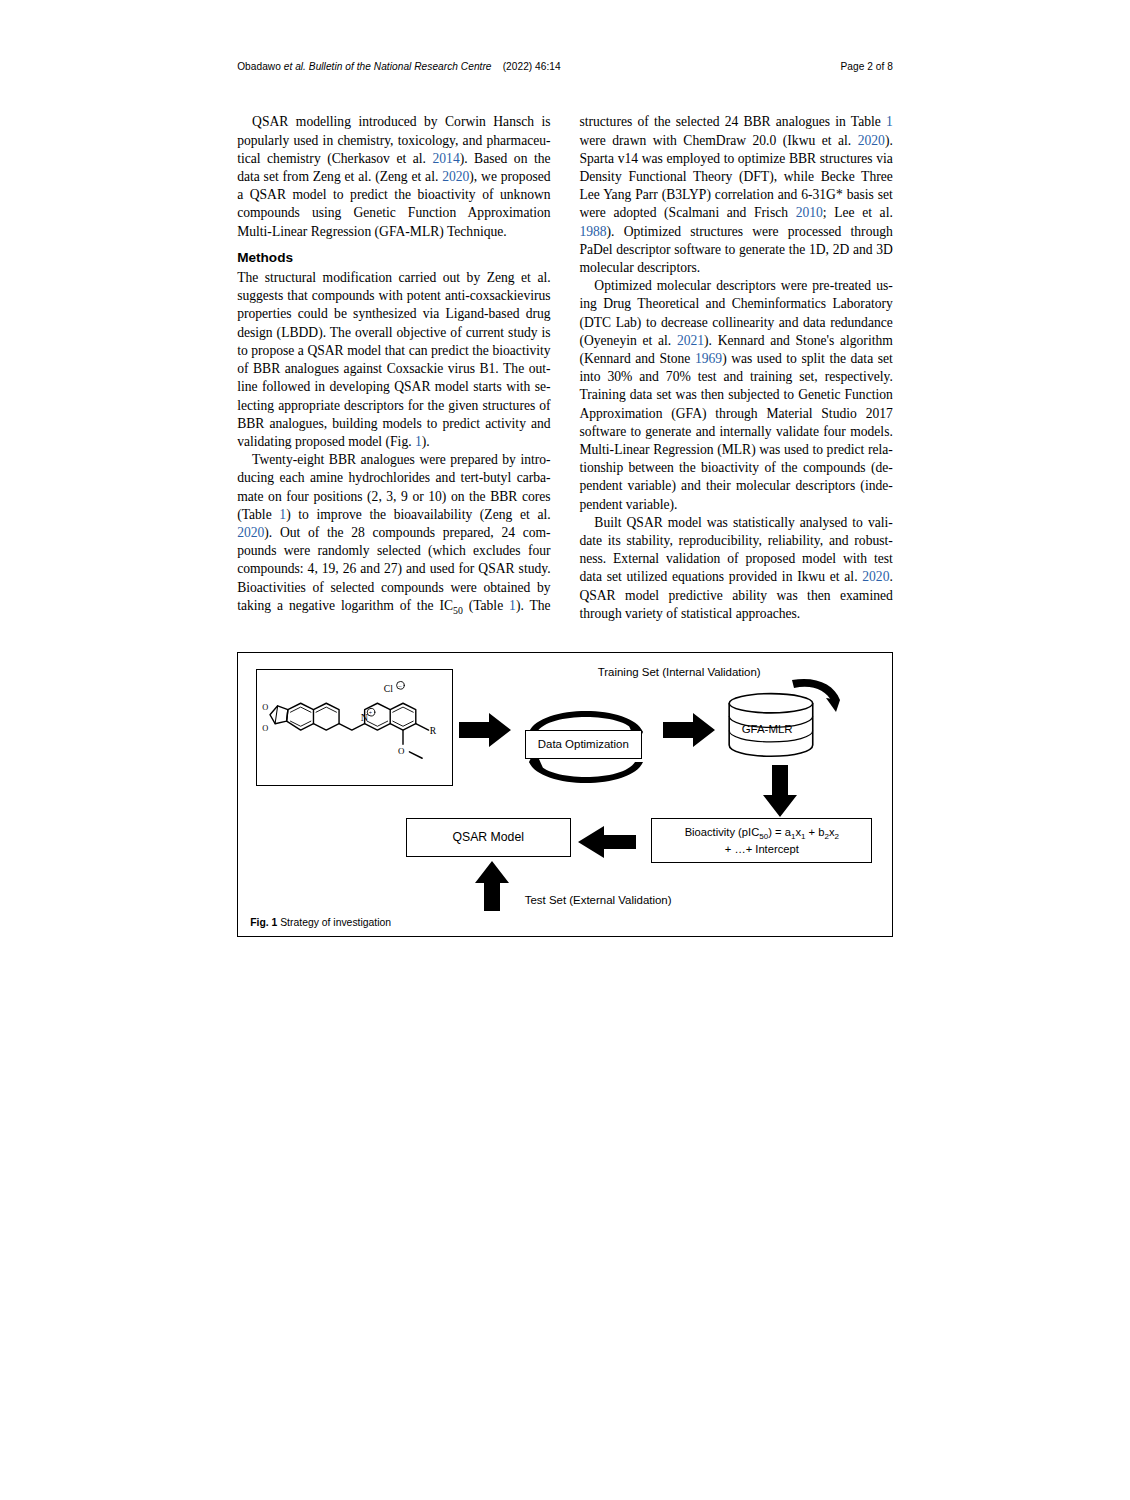Obadawo et al. Bulletin of the National Research Centre(2022) 46:14
Page 2 of 8
QSAR modelling introduced by Corwin Hansch is popularly used in chemistry, toxicology, and pharmaceutical chemistry (Cherkasov et al. 2014). Based on the data set from Zeng et al. (Zeng et al. 2020), we proposed a QSAR model to predict the bioactivity of unknown compounds using Genetic Function Approximation Multi-Linear Regression (GFA-MLR) Technique.
Methods
The structural modification carried out by Zeng et al. suggests that compounds with potent anti-coxsackievirus properties could be synthesized via Ligand-based drug design (LBDD). The overall objective of current study is to propose a QSAR model that can predict the bioactivity of BBR analogues against Coxsackie virus B1. The outline followed in developing QSAR model starts with selecting appropriate descriptors for the given structures of BBR analogues, building models to predict activity and validating proposed model (Fig. 1).
Twenty-eight BBR analogues were prepared by introducing each amine hydrochlorides and tert-butyl carbamate on four positions (2, 3, 9 or 10) on the BBR cores (Table 1) to improve the bioavailability (Zeng et al. 2020). Out of the 28 compounds prepared, 24 compounds were randomly selected (which excludes four compounds: 4, 19, 26 and 27) and used for QSAR study. Bioactivities of selected compounds were obtained by taking a negative logarithm of the IC50 (Table 1). The structures of the selected 24 BBR analogues in Table 1 were drawn with ChemDraw 20.0 (Ikwu et al. 2020). Sparta v14 was employed to optimize BBR structures via Density Functional Theory (DFT), while Becke Three Lee Yang Parr (B3LYP) correlation and 6-31G* basis set were adopted (Scalmani and Frisch 2010; Lee et al. 1988). Optimized structures were processed through PaDel descriptor software to generate the 1D, 2D and 3D molecular descriptors.
Optimized molecular descriptors were pre-treated using Drug Theoretical and Cheminformatics Laboratory (DTC Lab) to decrease collinearity and data redundance (Oyeneyin et al. 2021). Kennard and Stone's algorithm (Kennard and Stone 1969) was used to split the data set into 30% and 70% test and training set, respectively. Training data set was then subjected to Genetic Function Approximation (GFA) through Material Studio 2017 software to generate and internally validate four models. Multi-Linear Regression (MLR) was used to predict relationship between the bioactivity of the compounds (dependent variable) and their molecular descriptors (independent variable).
Built QSAR model was statistically analysed to validate its stability, reproducibility, reliability, and robustness. External validation of proposed model with test data set utilized equations provided in Ikwu et al. 2020. QSAR model predictive ability was then examined through variety of statistical approaches.
N + Cl – R O O O
Data Optimization
GFA-MLR
Training Set (Internal Validation)
Bioactivity (pIC50) = a1x1 + b2x2
+ …+ Intercept
QSAR Model
Test Set (External Validation)
Fig. 1 Strategy of investigation